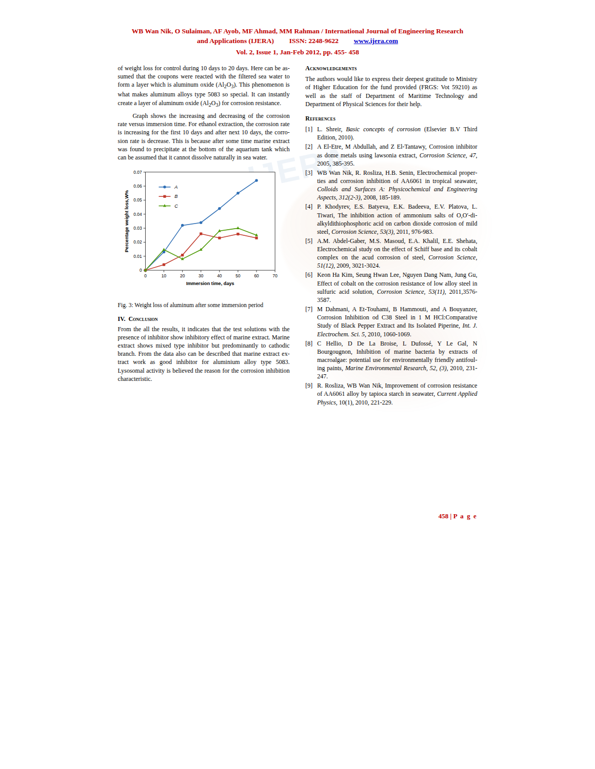IJERA
WB Wan Nik, O Sulaiman, AF Ayob, MF Ahmad, MM Rahman / International Journal of Engineering Research
and Applications (IJERA) ISSN: 2248-9622 www.ijera.com
Vol. 2, Issue 1, Jan-Feb 2012, pp. 455- 458
of weight loss for control during 10 days to 20 days. Here can be assumed that the coupons were reacted with the filtered sea water to form a layer which is aluminum oxide (Al2O3). This phenomenon is what makes aluminum alloys type 5083 so special. It can instantly create a layer of aluminum oxide (Al2O3) for corrosion resistance.
Graph shows the increasing and decreasing of the corrosion rate versus immersion time. For ethanol extraction, the corrosion rate is increasing for the first 10 days and after next 10 days, the corrosion rate is decrease. This is because after some time marine extract was found to precipitate at the bottom of the aquarium tank which can be assumed that it cannot dissolve naturally in sea water.
0 0.01 0.02 0.03 0.04 0.05 0.06 0.07 0 10 20 30 40 50 60 70 Immersion time, days Percentage weight loss,W% A B C
Fig. 3: Weight loss of aluminum after some immersion period
IV. Conclusion
From the all the results, it indicates that the test solutions with the presence of inhibitor show inhibitory effect of marine extract. Marine extract shows mixed type inhibitor but predominantly to cathodic branch. From the data also can be described that marine extract extract work as good inhibitor for aluminium alloy type 5083. Lysosomal activity is believed the reason for the corrosion inhibition characteristic.
Acknowledgements
The authors would like to express their deepest gratitude to Ministry of Higher Education for the fund provided (FRGS: Vot 59210) as well as the staff of Department of Maritime Technology and Department of Physical Sciences for their help.
References
[1] L. Shreir, Basic concepts of corrosion (Elsevier B.V Third Edition, 2010).
[2] A El-Etre, M Abdullah, and Z El-Tantawy, Corrosion inhibitor as dome metals using lawsonia extract, Corrosion Science, 47, 2005, 385-395.
[3] WB Wan Nik, R. Rosliza, H.B. Senin, Electrochemical properties and corrosion inhibition of AA6061 in tropical seawater, Colloids and Surfaces A: Physicochemical and Engineering Aspects, 312(2-3), 2008, 185-189.
[4] P. Khodyrev, E.S. Batyeva, E.K. Badeeva, E.V. Platova, L. Tiwari, The inhibition action of ammonium salts of O,O′-dialkyldithiophosphoric acid on carbon dioxide corrosion of mild steel, Corrosion Science, 53(3), 2011, 976-983.
[5] A.M. Abdel-Gaber, M.S. Masoud, E.A. Khalil, E.E. Shehata, Electrochemical study on the effect of Schiff base and its cobalt complex on the acud corrosion of steel, Corrosion Science, 51(12), 2009, 3021-3024.
[6] Keon Ha Kim, Seung Hwan Lee, Nguyen Dang Nam, Jung Gu, Effect of cobalt on the corrosion resistance of low alloy steel in sulfuric acid solution, Corrosion Science, 53(11), 2011,3576-3587.
[7] M Dahmani, A Et-Touhami, B Hammouti, and A Bouyanzer, Corrosion Inhibition od C38 Steel in 1 M HCl:Comparative Study of Black Pepper Extract and Its Isolated Piperine, Int. J. Electrochem. Sci. 5, 2010, 1060-1069.
[8] C Hellio, D De La Broise, L Dufossé, Y Le Gal, N Bourgougnon, Inhibition of marine bacteria by extracts of macroalgae: potential use for environmentally friendly antifouling paints, Marine Environmental Research, 52, (3), 2010, 231-247.
[9] R. Rosliza, WB Wan Nik, Improvement of corrosion resistance of AA6061 alloy by tapioca starch in seawater, Current Applied Physics, 10(1), 2010, 221-229.
458 | P a g e